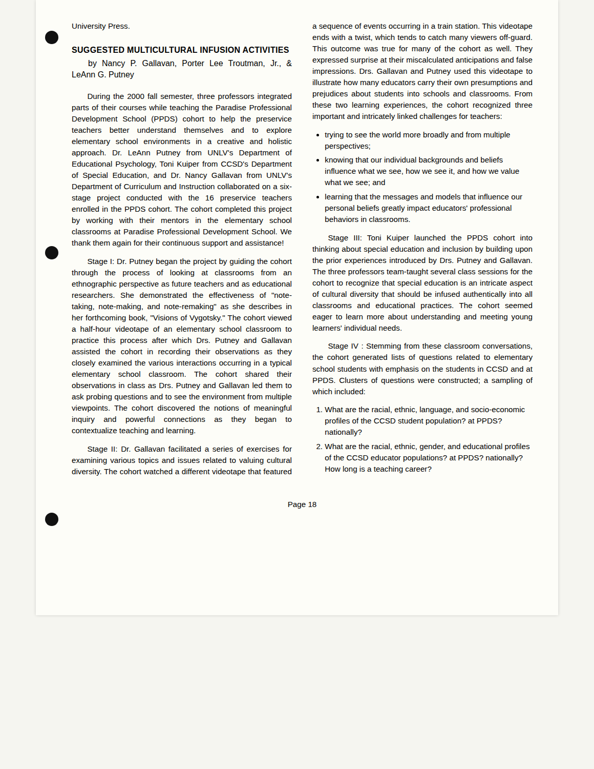University Press.
Suggested Multicultural Infusion Activities
by Nancy P. Gallavan, Porter Lee Troutman, Jr., & LeAnn G. Putney
During the 2000 fall semester, three professors integrated parts of their courses while teaching the Paradise Professional Development School (PPDS) cohort to help the preservice teachers better understand themselves and to explore elementary school environments in a creative and holistic approach. Dr. LeAnn Putney from UNLV's Department of Educational Psychology, Toni Kuiper from CCSD's Department of Special Education, and Dr. Nancy Gallavan from UNLV's Department of Curriculum and Instruction collaborated on a six-stage project conducted with the 16 preservice teachers enrolled in the PPDS cohort. The cohort completed this project by working with their mentors in the elementary school classrooms at Paradise Professional Development School. We thank them again for their continuous support and assistance!
Stage I: Dr. Putney began the project by guiding the cohort through the process of looking at classrooms from an ethnographic perspective as future teachers and as educational researchers. She demonstrated the effectiveness of "note-taking, note-making, and note-remaking" as she describes in her forthcoming book, "Visions of Vygotsky." The cohort viewed a half-hour videotape of an elementary school classroom to practice this process after which Drs. Putney and Gallavan assisted the cohort in recording their observations as they closely examined the various interactions occurring in a typical elementary school classroom. The cohort shared their observations in class as Drs. Putney and Gallavan led them to ask probing questions and to see the environment from multiple viewpoints. The cohort discovered the notions of meaningful inquiry and powerful connections as they began to contextualize teaching and learning.
Stage II: Dr. Gallavan facilitated a series of exercises for examining various topics and issues related to valuing cultural diversity. The cohort watched a different videotape that featured a sequence of events occurring in a train station. This videotape ends with a twist, which tends to catch many viewers off-guard. This outcome was true for many of the cohort as well. They expressed surprise at their miscalculated anticipations and false impressions. Drs. Gallavan and Putney used this videotape to illustrate how many educators carry their own presumptions and prejudices about students into schools and classrooms. From these two learning experiences, the cohort recognized three important and intricately linked challenges for teachers:
trying to see the world more broadly and from multiple perspectives;
knowing that our individual backgrounds and beliefs influence what we see, how we see it, and how we value what we see; and
learning that the messages and models that influence our personal beliefs greatly impact educators' professional behaviors in classrooms.
Stage III: Toni Kuiper launched the PPDS cohort into thinking about special education and inclusion by building upon the prior experiences introduced by Drs. Putney and Gallavan. The three professors team-taught several class sessions for the cohort to recognize that special education is an intricate aspect of cultural diversity that should be infused authentically into all classrooms and educational practices. The cohort seemed eager to learn more about understanding and meeting young learners' individual needs.
Stage IV : Stemming from these classroom conversations, the cohort generated lists of questions related to elementary school students with emphasis on the students in CCSD and at PPDS. Clusters of questions were constructed; a sampling of which included:
What are the racial, ethnic, language, and socio-economic profiles of the CCSD student population? at PPDS? nationally?
What are the racial, ethnic, gender, and educational profiles of the CCSD educator populations? at PPDS? nationally? How long is a teaching career?
Page 18